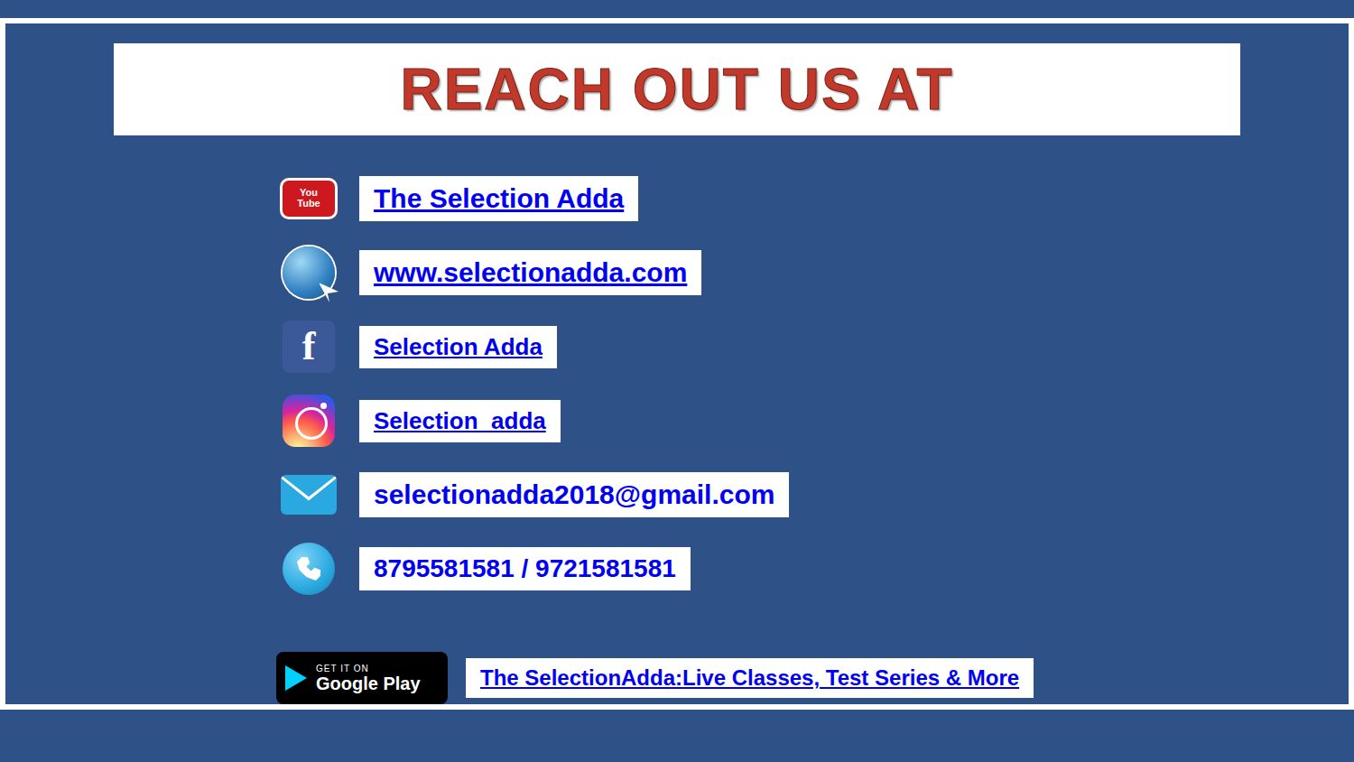REACH OUT US AT
You
Tube The Selection Adda
www.selectionadda.com
f Selection Adda
Selection_adda
selectionadda2018@gmail.com
8795581581 / 9721581581
GET IT ON Google Play The SelectionAdda:Live Classes, Test Series & More